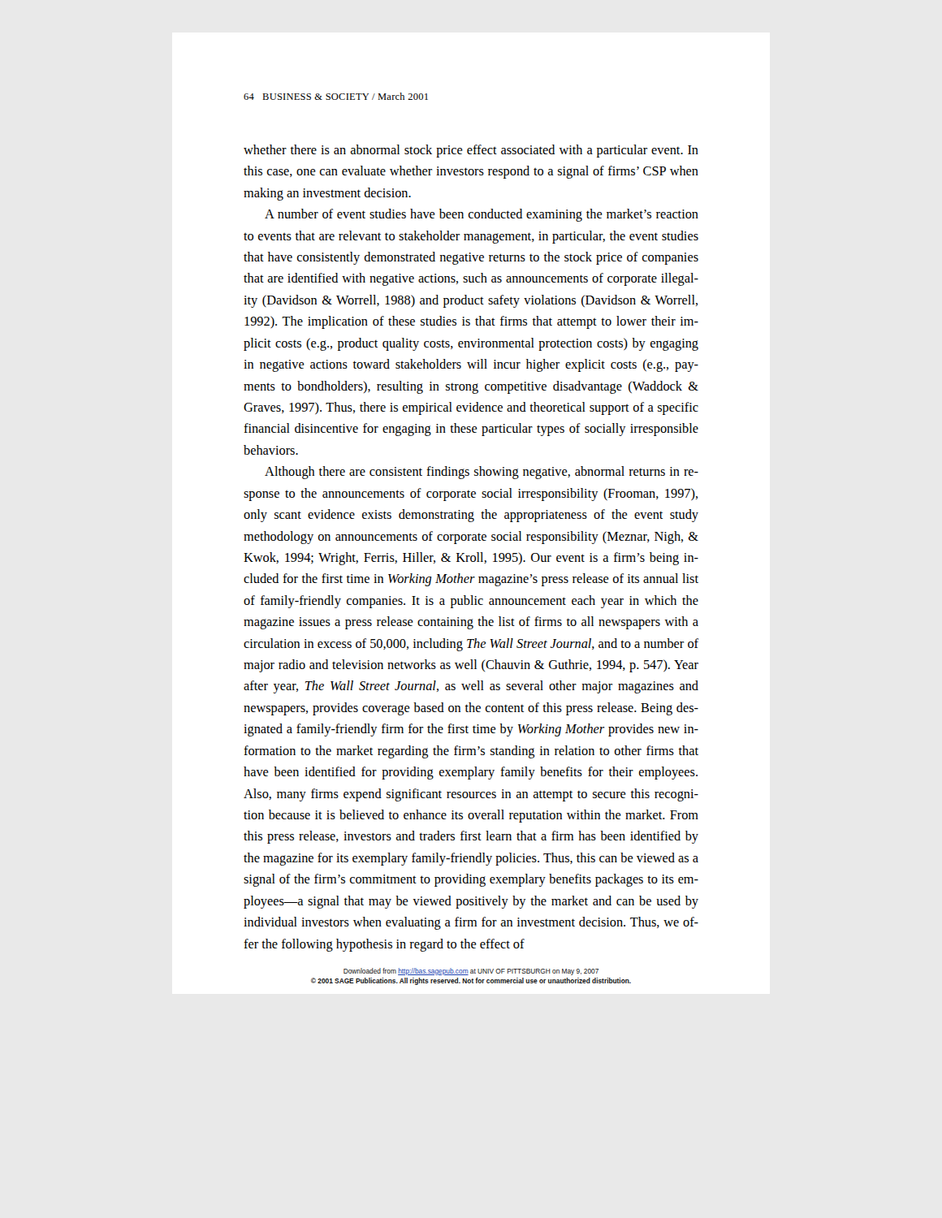64 BUSINESS & SOCIETY / March 2001
whether there is an abnormal stock price effect associated with a particular event. In this case, one can evaluate whether investors respond to a signal of firms’ CSP when making an investment decision.
A number of event studies have been conducted examining the market’s reaction to events that are relevant to stakeholder management, in particular, the event studies that have consistently demonstrated negative returns to the stock price of companies that are identified with negative actions, such as announcements of corporate illegality (Davidson & Worrell, 1988) and product safety violations (Davidson & Worrell, 1992). The implication of these studies is that firms that attempt to lower their implicit costs (e.g., product quality costs, environmental protection costs) by engaging in negative actions toward stakeholders will incur higher explicit costs (e.g., payments to bondholders), resulting in strong competitive disadvantage (Waddock & Graves, 1997). Thus, there is empirical evidence and theoretical support of a specific financial disincentive for engaging in these particular types of socially irresponsible behaviors.
Although there are consistent findings showing negative, abnormal returns in response to the announcements of corporate social irresponsibility (Frooman, 1997), only scant evidence exists demonstrating the appropriateness of the event study methodology on announcements of corporate social responsibility (Meznar, Nigh, & Kwok, 1994; Wright, Ferris, Hiller, & Kroll, 1995). Our event is a firm’s being included for the first time in Working Mother magazine’s press release of its annual list of family-friendly companies. It is a public announcement each year in which the magazine issues a press release containing the list of firms to all newspapers with a circulation in excess of 50,000, including The Wall Street Journal, and to a number of major radio and television networks as well (Chauvin & Guthrie, 1994, p. 547). Year after year, The Wall Street Journal, as well as several other major magazines and newspapers, provides coverage based on the content of this press release. Being designated a family-friendly firm for the first time by Working Mother provides new information to the market regarding the firm’s standing in relation to other firms that have been identified for providing exemplary family benefits for their employees. Also, many firms expend significant resources in an attempt to secure this recognition because it is believed to enhance its overall reputation within the market. From this press release, investors and traders first learn that a firm has been identified by the magazine for its exemplary family-friendly policies. Thus, this can be viewed as a signal of the firm’s commitment to providing exemplary benefits packages to its employees—a signal that may be viewed positively by the market and can be used by individual investors when evaluating a firm for an investment decision. Thus, we offer the following hypothesis in regard to the effect of
Downloaded from http://bas.sagepub.com at UNIV OF PITTSBURGH on May 9, 2007
© 2001 SAGE Publications. All rights reserved. Not for commercial use or unauthorized distribution.